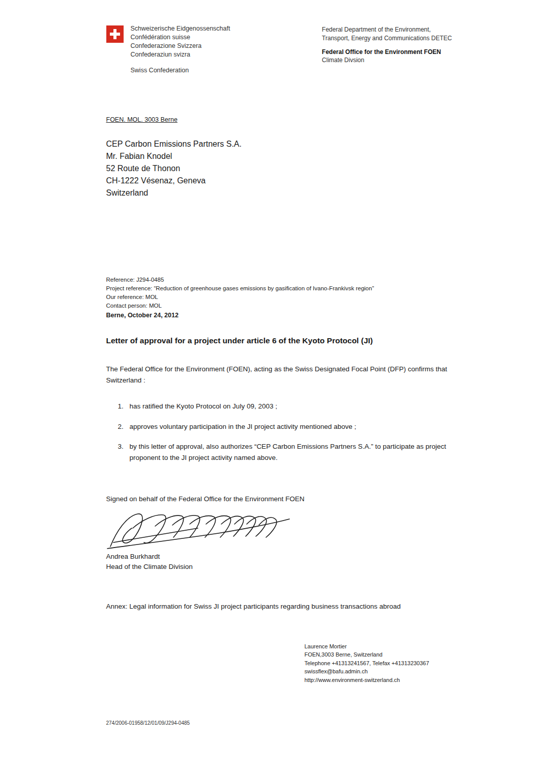Schweizerische Eidgenossenschaft
Confédération suisse
Confederazione Svizzera
Confederaziun svizra Swiss Confederation
Federal Department of the Environment,
Transport, Energy and Communications DETEC
Federal Office for the Environment FOEN
Climate Divsion
FOEN. MOL. 3003 Berne
CEP Carbon Emissions Partners S.A.
Mr. Fabian Knodel
52 Route de Thonon
CH-1222 Vésenaz, Geneva
Switzerland
Reference: J294-0485
Project reference: “Reduction of greenhouse gases emissions by gasification of Ivano-Frankivsk region”
Our reference: MOL
Contact person: MOL
Berne, October 24, 2012
Letter of approval for a project under article 6 of the Kyoto Protocol (JI)
The Federal Office for the Environment (FOEN), acting as the Swiss Designated Focal Point (DFP) confirms that Switzerland :
has ratified the Kyoto Protocol on July 09, 2003 ;
approves voluntary participation in the JI project activity mentioned above ;
by this letter of approval, also authorizes “CEP Carbon Emissions Partners S.A.” to participate as project proponent to the JI project activity named above.
Signed on behalf of the Federal Office for the Environment FOEN
Andrea Burkhardt
Head of the Climate Division
Annex: Legal information for Swiss JI project participants regarding business transactions abroad
Laurence Mortier
FOEN,3003 Berne, Switzerland
Telephone +41313241567, Telefax +41313230367
swissflex@bafu.admin.ch
http://www.environment-switzerland.ch
274/2006-01958/12/01/09/J294-0485